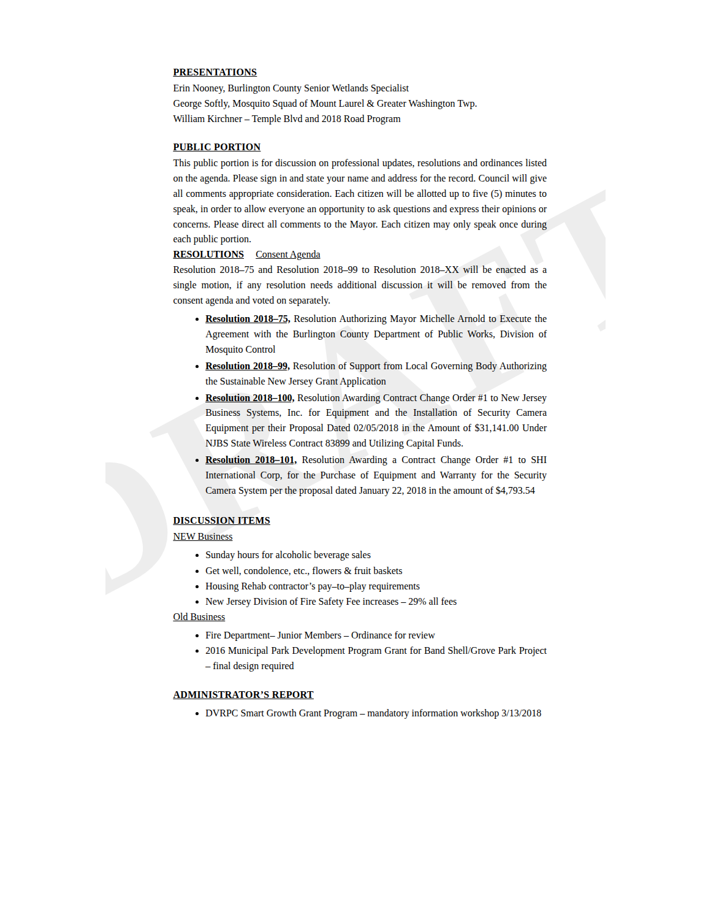DRAFT
PRESENTATIONS
Erin Nooney, Burlington County Senior Wetlands Specialist
George Softly, Mosquito Squad of Mount Laurel & Greater Washington Twp.
William Kirchner – Temple Blvd and 2018 Road Program
PUBLIC PORTION
This public portion is for discussion on professional updates, resolutions and ordinances listed on the agenda. Please sign in and state your name and address for the record. Council will give all comments appropriate consideration. Each citizen will be allotted up to five (5) minutes to speak, in order to allow everyone an opportunity to ask questions and express their opinions or concerns. Please direct all comments to the Mayor. Each citizen may only speak once during each public portion.
RESOLUTIONS Consent Agenda
Resolution 2018–75 and Resolution 2018–99 to Resolution 2018–XX will be enacted as a single motion, if any resolution needs additional discussion it will be removed from the consent agenda and voted on separately.
Resolution 2018–75, Resolution Authorizing Mayor Michelle Arnold to Execute the Agreement with the Burlington County Department of Public Works, Division of Mosquito Control
Resolution 2018–99, Resolution of Support from Local Governing Body Authorizing the Sustainable New Jersey Grant Application
Resolution 2018–100, Resolution Awarding Contract Change Order #1 to New Jersey Business Systems, Inc. for Equipment and the Installation of Security Camera Equipment per their Proposal Dated 02/05/2018 in the Amount of $31,141.00 Under NJBS State Wireless Contract 83899 and Utilizing Capital Funds.
Resolution 2018–101, Resolution Awarding a Contract Change Order #1 to SHI International Corp, for the Purchase of Equipment and Warranty for the Security Camera System per the proposal dated January 22, 2018 in the amount of $4,793.54
DISCUSSION ITEMS
NEW Business
Sunday hours for alcoholic beverage sales
Get well, condolence, etc., flowers & fruit baskets
Housing Rehab contractor’s pay–to–play requirements
New Jersey Division of Fire Safety Fee increases – 29% all fees
Old Business
Fire Department– Junior Members – Ordinance for review
2016 Municipal Park Development Program Grant for Band Shell/Grove Park Project – final design required
ADMINISTRATOR’S REPORT
DVRPC Smart Growth Grant Program – mandatory information workshop 3/13/2018